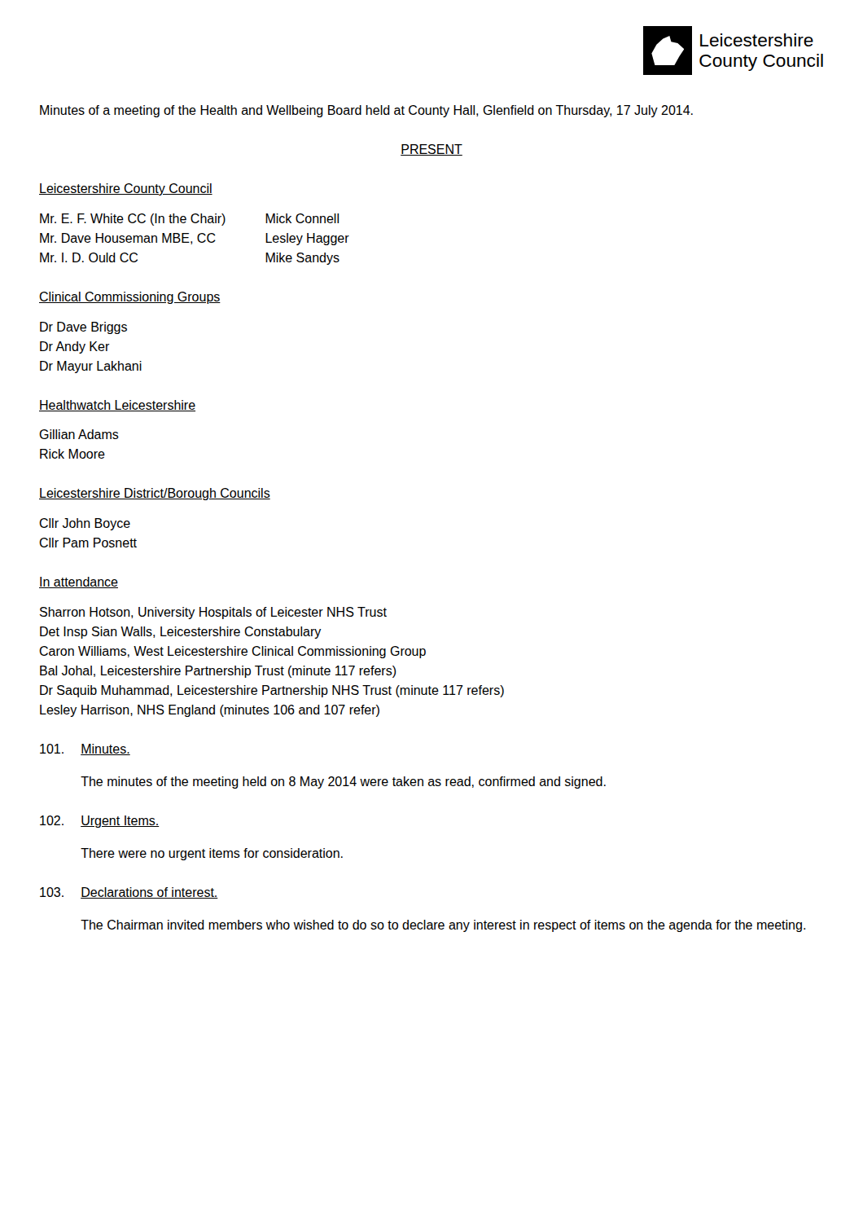Leicestershire
County Council
Minutes of a meeting of the Health and Wellbeing Board held at County Hall, Glenfield on Thursday, 17 July 2014.
PRESENT
Leicestershire County Council
| Mr. E. F. White CC (In the Chair) | Mick Connell |
| Mr. Dave Houseman MBE, CC | Lesley Hagger |
| Mr. I. D. Ould CC | Mike Sandys |
Clinical Commissioning Groups
Dr Dave Briggs
Dr Andy Ker
Dr Mayur Lakhani
Healthwatch Leicestershire
Gillian Adams
Rick Moore
Leicestershire District/Borough Councils
Cllr John Boyce
Cllr Pam Posnett
In attendance
Sharron Hotson, University Hospitals of Leicester NHS Trust
Det Insp Sian Walls, Leicestershire Constabulary
Caron Williams, West Leicestershire Clinical Commissioning Group
Bal Johal, Leicestershire Partnership Trust (minute 117 refers)
Dr Saquib Muhammad, Leicestershire Partnership NHS Trust (minute 117 refers)
Lesley Harrison, NHS England (minutes 106 and 107 refer)
Minutes.
The minutes of the meeting held on 8 May 2014 were taken as read, confirmed and signed.
Urgent Items.
There were no urgent items for consideration.
Declarations of interest.
The Chairman invited members who wished to do so to declare any interest in respect of items on the agenda for the meeting.